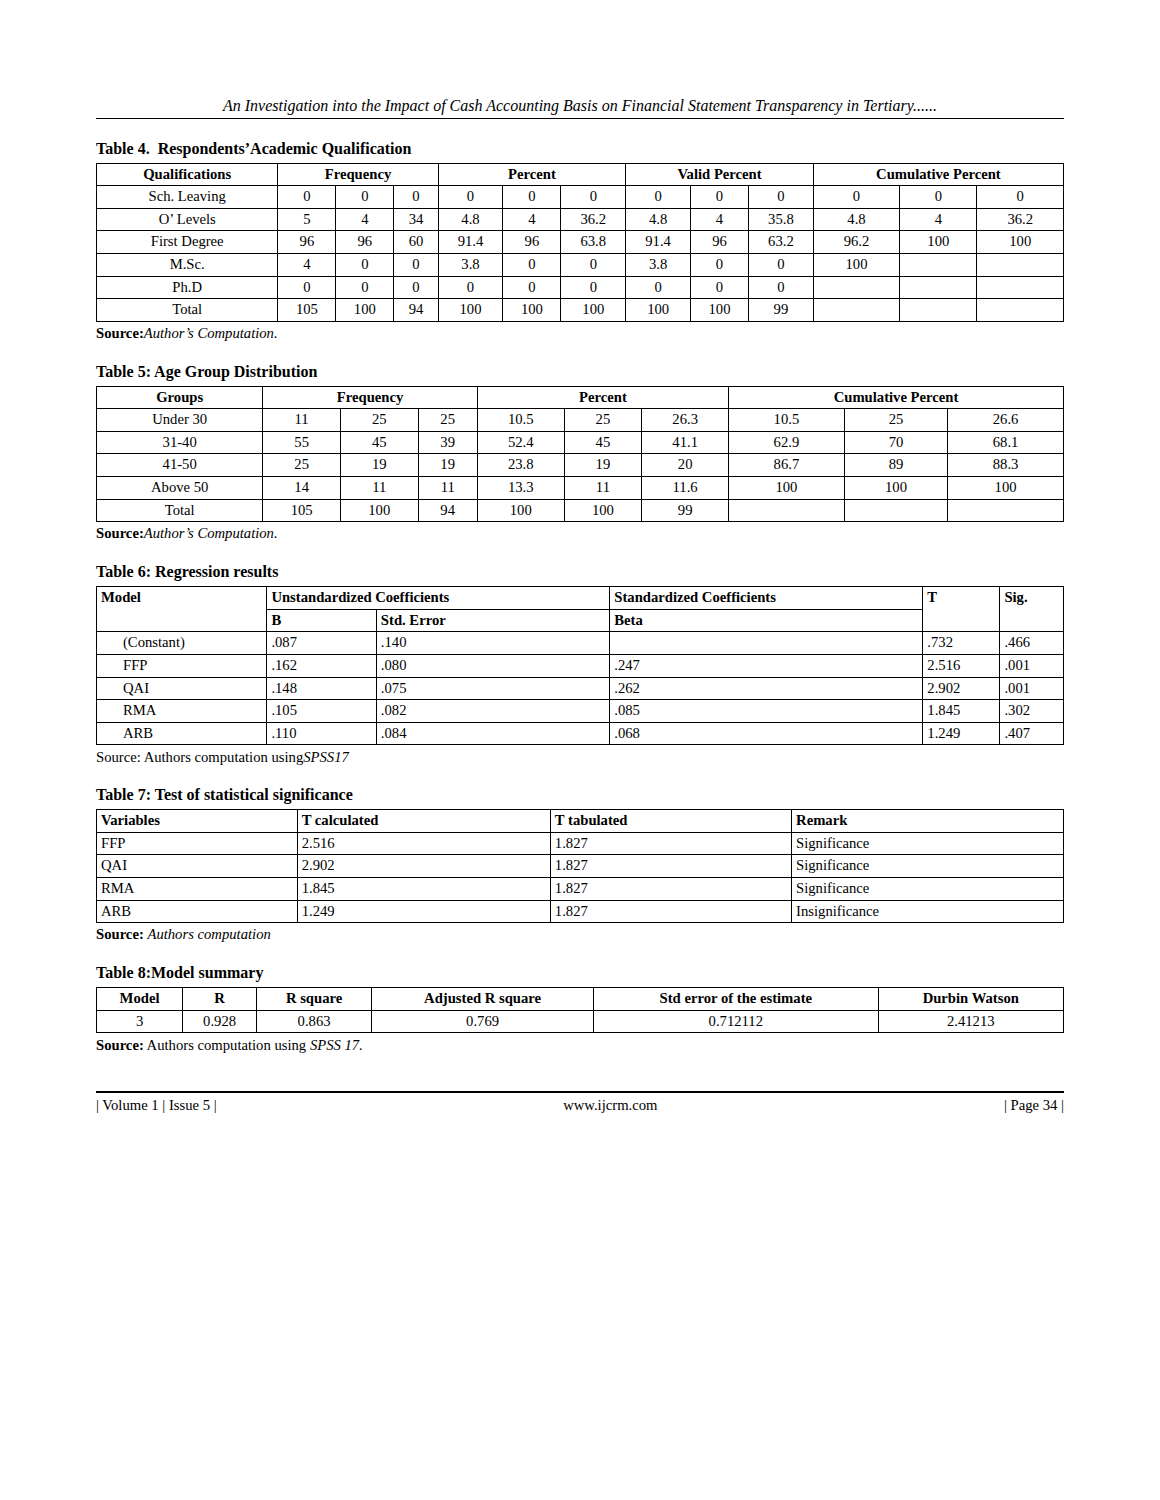An Investigation into the Impact of Cash Accounting Basis on Financial Statement Transparency in Tertiary......
Table 4. Respondents’Academic Qualification
| Qualifications | Frequency | Percent | Valid Percent | Cumulative Percent |
| --- | --- | --- | --- | --- |
| Sch. Leaving | 0 | 0 | 0 | 0 | 0 | 0 | 0 | 0 | 0 | 0 | 0 | 0 |
| O’ Levels | 5 | 4 | 34 | 4.8 | 4 | 36.2 | 4.8 | 4 | 35.8 | 4.8 | 4 | 36.2 |
| First Degree | 96 | 96 | 60 | 91.4 | 96 | 63.8 | 91.4 | 96 | 63.2 | 96.2 | 100 | 100 |
| M.Sc. | 4 | 0 | 0 | 3.8 | 0 | 0 | 3.8 | 0 | 0 | 100 | | |
| Ph.D | 0 | 0 | 0 | 0 | 0 | 0 | 0 | 0 | 0 | | | |
| Total | 105 | 100 | 94 | 100 | 100 | 100 | 100 | 100 | 99 | | | |
Source: Author’s Computation.
Table 5: Age Group Distribution
| Groups | Frequency | Percent | Cumulative Percent |
| --- | --- | --- | --- |
| Under 30 | 11 | 25 | 25 | 10.5 | 25 | 26.3 | 10.5 | 25 | 26.6 |
| 31-40 | 55 | 45 | 39 | 52.4 | 45 | 41.1 | 62.9 | 70 | 68.1 |
| 41-50 | 25 | 19 | 19 | 23.8 | 19 | 20 | 86.7 | 89 | 88.3 |
| Above 50 | 14 | 11 | 11 | 13.3 | 11 | 11.6 | 100 | 100 | 100 |
| Total | 105 | 100 | 94 | 100 | 100 | 99 | | | |
Source: Author’s Computation.
Table 6: Regression results
| Model | Unstandardized Coefficients | Standardized Coefficients | T | Sig. |
| --- | --- | --- | --- | --- |
| B | Std. Error | Beta |
| (Constant) | .087 | .140 | | .732 | .466 |
| FFP | .162 | .080 | .247 | 2.516 | .001 |
| QAI | .148 | .075 | .262 | 2.902 | .001 |
| RMA | .105 | .082 | .085 | 1.845 | .302 |
| ARB | .110 | .084 | .068 | 1.249 | .407 |
Source: Authors computation usingSPSS17
Table 7: Test of statistical significance
| Variables | T calculated | T tabulated | Remark |
| --- | --- | --- | --- |
| FFP | 2.516 | 1.827 | Significance |
| QAI | 2.902 | 1.827 | Significance |
| RMA | 1.845 | 1.827 | Significance |
| ARB | 1.249 | 1.827 | Insignificance |
Source: Authors computation
Table 8:Model summary
| Model | R | R square | Adjusted R square | Std error of the estimate | Durbin Watson |
| --- | --- | --- | --- | --- | --- |
| 3 | 0.928 | 0.863 | 0.769 | 0.712112 | 2.41213 |
Source: Authors computation using SPSS 17.
| Volume 1 | Issue 5 |
www.ijcrm.com
| Page 34 |